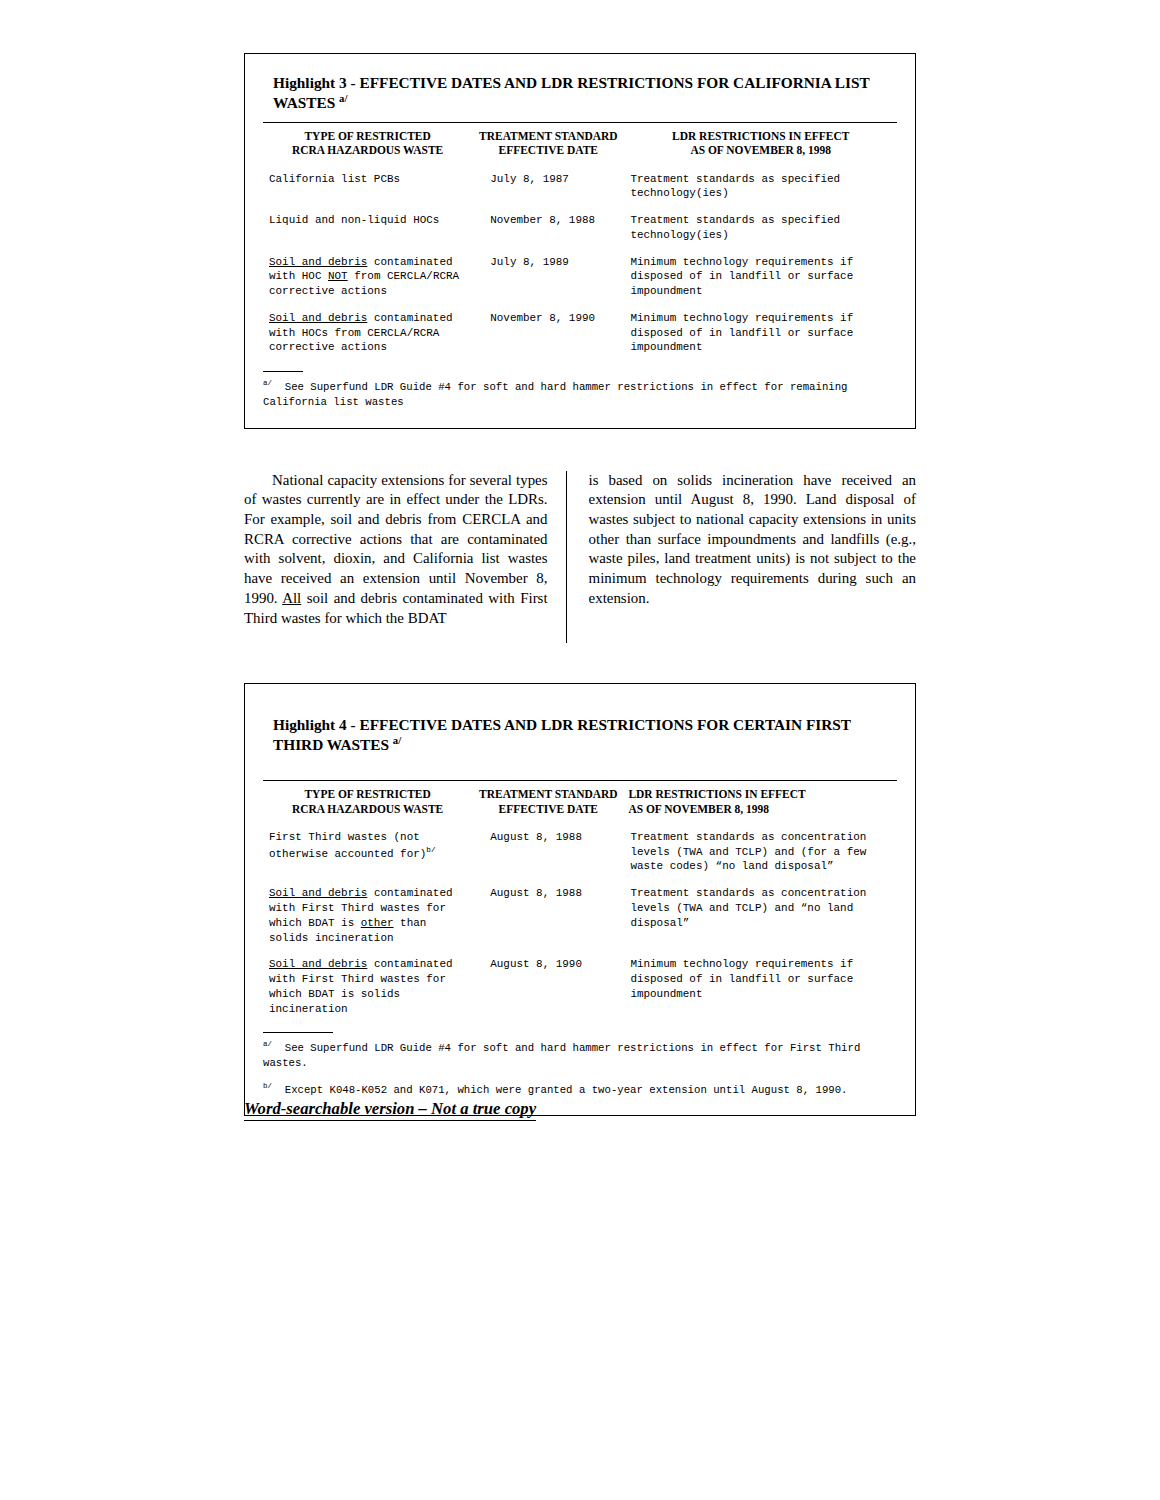Highlight 3 - EFFECTIVE DATES AND LDR RESTRICTIONS FOR CALIFORNIA LIST WASTES a/
| TYPE OF RESTRICTED RCRA HAZARDOUS WASTE | TREATMENT STANDARD EFFECTIVE DATE | LDR RESTRICTIONS IN EFFECT AS OF NOVEMBER 8, 1998 |
| --- | --- | --- |
| California list PCBs | July 8, 1987 | Treatment standards as specified technology(ies) |
| Liquid and non-liquid HOCs | November 8, 1988 | Treatment standards as specified technology(ies) |
| Soil and debris contaminated with HOC NOT from CERCLA/RCRA corrective actions | July 8, 1989 | Minimum technology requirements if disposed of in landfill or surface impoundment |
| Soil and debris contaminated with HOCs from CERCLA/RCRA corrective actions | November 8, 1990 | Minimum technology requirements if disposed of in landfill or surface impoundment |
a/ See Superfund LDR Guide #4 for soft and hard hammer restrictions in effect for remaining California list wastes
National capacity extensions for several types of wastes currently are in effect under the LDRs. For example, soil and debris from CERCLA and RCRA corrective actions that are contaminated with solvent, dioxin, and California list wastes have received an extension until November 8, 1990. All soil and debris contaminated with First Third wastes for which the BDAT
is based on solids incineration have received an extension until August 8, 1990. Land disposal of wastes subject to national capacity extensions in units other than surface impoundments and landfills (e.g., waste piles, land treatment units) is not subject to the minimum technology requirements during such an extension.
Highlight 4 - EFFECTIVE DATES AND LDR RESTRICTIONS FOR CERTAIN FIRST THIRD WASTES a/
| TYPE OF RESTRICTED RCRA HAZARDOUS WASTE | TREATMENT STANDARD EFFECTIVE DATE | LDR RESTRICTIONS IN EFFECT AS OF NOVEMBER 8, 1998 |
| --- | --- | --- |
| First Third wastes (not otherwise accounted for) b/ | August 8, 1988 | Treatment standards as concentration levels (TWA and TCLP) and (for a few waste codes) “no land disposal” |
| Soil and debris contaminated with First Third wastes for which BDAT is other than solids incineration | August 8, 1988 | Treatment standards as concentration levels (TWA and TCLP) and “no land disposal” |
| Soil and debris contaminated with First Third wastes for which BDAT is solids incineration | August 8, 1990 | Minimum technology requirements if disposed of in landfill or surface impoundment |
a/ See Superfund LDR Guide #4 for soft and hard hammer restrictions in effect for First Third wastes.
b/ Except K048-K052 and K071, which were granted a two-year extension until August 8, 1990.
Word-searchable version – Not a true copy